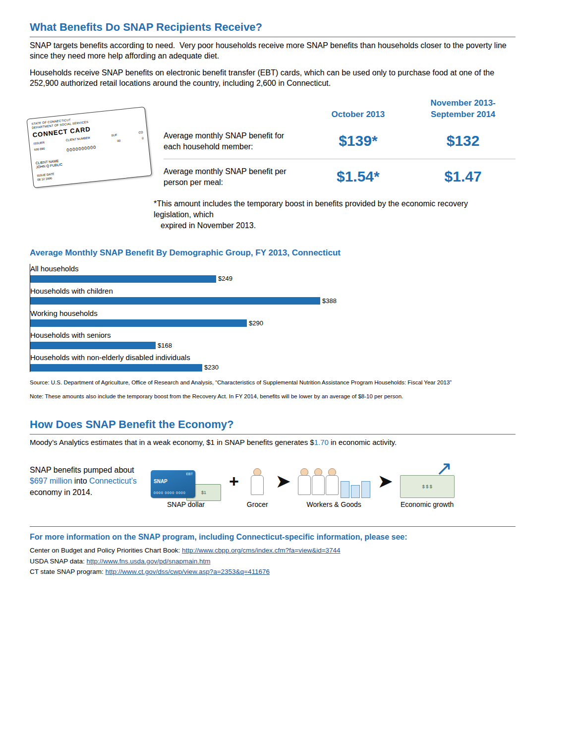What Benefits Do SNAP Recipients Receive?
SNAP targets benefits according to need. Very poor households receive more SNAP benefits than households closer to the poverty line since they need more help affording an adequate diet.
Households receive SNAP benefits on electronic benefit transfer (EBT) cards, which can be used only to purchase food at one of the 252,900 authorized retail locations around the country, including 2,600 in Connecticut.
STATE OF CONNECTICUT
DEPARTMENT OF SOCIAL SERVICES
CONNECT CARD
ISSUER CLIENT NUMBER SUF CO
600 890 0000000000 00 0
CLIENT NAME
JOHN Q PUBLIC
ISSUE DATE
08 12 1996
| | October 2013 | November 2013- September 2014 |
| --- | --- | --- |
| Average monthly SNAP benefit for each household member: | $139* | $132 |
| Average monthly SNAP benefit per person per meal: | $1.54* | $1.47 |
*This amount includes the temporary boost in benefits provided by the economic recovery legislation, which expired in November 2013.
Average Monthly SNAP Benefit By Demographic Group, FY 2013, Connecticut
All households
$249
Households with children
$388
Working households
$290
Households with seniors
$168
Households with non-elderly disabled individuals
$230
Source: U.S. Department of Agriculture, Office of Research and Analysis, “Characteristics of Supplemental Nutrition Assistance Program Households: Fiscal Year 2013”
Note: These amounts also include the temporary boost from the Recovery Act. In FY 2014, benefits will be lower by an average of $8-10 per person.
How Does SNAP Benefit the Economy?
Moody’s Analytics estimates that in a weak economy, $1 in SNAP benefits generates $1.70 in economic activity.
SNAP benefits pumped about $697 million into Connecticut’s economy in 2014.
EBT SNAP 0000 0000 0000
$1
SNAP dollar
+
Grocer
➤
Workers & Goods
➤
↗
$ $ $
Economic growth
For more information on the SNAP program, including Connecticut-specific information, please see:
Center on Budget and Policy Priorities Chart Book: http://www.cbpp.org/cms/index.cfm?fa=view&id=3744
USDA SNAP data: http://www.fns.usda.gov/pd/snapmain.htm
CT state SNAP program: http://www.ct.gov/dss/cwp/view.asp?a=2353&q=411676